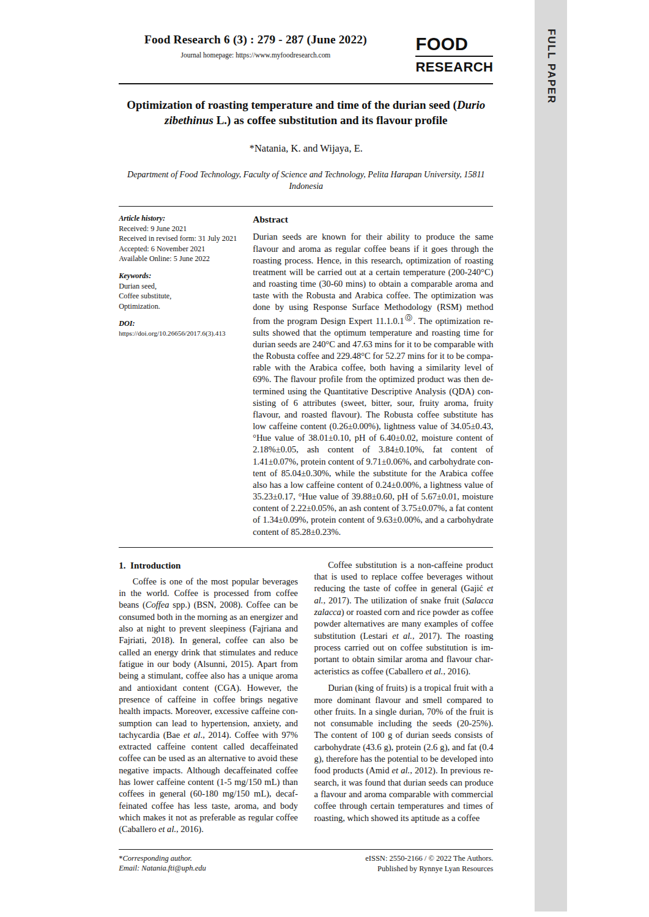FULL PAPER
Food Research 6 (3) : 279 - 287 (June 2022)
Journal homepage: https://www.myfoodresearch.com
FOOD
RESEARCH
Optimization of roasting temperature and time of the durian seed (Durio zibethinus L.) as coffee substitution and its flavour profile
*Natania, K. and Wijaya, E.
Department of Food Technology, Faculty of Science and Technology, Pelita Harapan University, 15811 Indonesia
Article history: Received: 9 June 2021
Received in revised form: 31 July 2021
Accepted: 6 November 2021
Available Online: 5 June 2022 Keywords: Durian seed,
Coffee substitute,
Optimization. DOI: https://doi.org/10.26656/2017.6(3).413
Abstract
Durian seeds are known for their ability to produce the same flavour and aroma as regular coffee beans if it goes through the roasting process. Hence, in this research, optimization of roasting treatment will be carried out at a certain temperature (200-240°C) and roasting time (30-60 mins) to obtain a comparable aroma and taste with the Robusta and Arabica coffee. The optimization was done by using Response Surface Methodology (RSM) method from the program Design Expert 11.1.0.1Ⓞ. The optimization results showed that the optimum temperature and roasting time for durian seeds are 240°C and 47.63 mins for it to be comparable with the Robusta coffee and 229.48°C for 52.27 mins for it to be comparable with the Arabica coffee, both having a similarity level of 69%. The flavour profile from the optimized product was then determined using the Quantitative Descriptive Analysis (QDA) consisting of 6 attributes (sweet, bitter, sour, fruity aroma, fruity flavour, and roasted flavour). The Robusta coffee substitute has low caffeine content (0.26±0.00%), lightness value of 34.05±0.43, °Hue value of 38.01±0.10, pH of 6.40±0.02, moisture content of 2.18%±0.05, ash content of 3.84±0.10%, fat content of 1.41±0.07%, protein content of 9.71±0.06%, and carbohydrate content of 85.04±0.30%, while the substitute for the Arabica coffee also has a low caffeine content of 0.24±0.00%, a lightness value of 35.23±0.17, °Hue value of 39.88±0.60, pH of 5.67±0.01, moisture content of 2.22±0.05%, an ash content of 3.75±0.07%, a fat content of 1.34±0.09%, protein content of 9.63±0.00%, and a carbohydrate content of 85.28±0.23%.
1. Introduction
Coffee is one of the most popular beverages in the world. Coffee is processed from coffee beans (Coffea spp.) (BSN, 2008). Coffee can be consumed both in the morning as an energizer and also at night to prevent sleepiness (Fajriana and Fajriati, 2018). In general, coffee can also be called an energy drink that stimulates and reduce fatigue in our body (Alsunni, 2015). Apart from being a stimulant, coffee also has a unique aroma and antioxidant content (CGA). However, the presence of caffeine in coffee brings negative health impacts. Moreover, excessive caffeine consumption can lead to hypertension, anxiety, and tachycardia (Bae et al., 2014). Coffee with 97% extracted caffeine content called decaffeinated coffee can be used as an alternative to avoid these negative impacts. Although decaffeinated coffee has lower caffeine content (1-5 mg/150 mL) than coffees in general (60-180 mg/150 mL), decaffeinated coffee has less taste, aroma, and body which makes it not as preferable as regular coffee (Caballero et al., 2016).
Coffee substitution is a non-caffeine product that is used to replace coffee beverages without reducing the taste of coffee in general (Gajić et al., 2017). The utilization of snake fruit (Salacca zalacca) or roasted corn and rice powder as coffee powder alternatives are many examples of coffee substitution (Lestari et al., 2017). The roasting process carried out on coffee substitution is important to obtain similar aroma and flavour characteristics as coffee (Caballero et al., 2016).
Durian (king of fruits) is a tropical fruit with a more dominant flavour and smell compared to other fruits. In a single durian, 70% of the fruit is not consumable including the seeds (20-25%). The content of 100 g of durian seeds consists of carbohydrate (43.6 g), protein (2.6 g), and fat (0.4 g), therefore has the potential to be developed into food products (Amid et al., 2012). In previous research, it was found that durian seeds can produce a flavour and aroma comparable with commercial coffee through certain temperatures and times of roasting, which showed its aptitude as a coffee
*Corresponding author.
Email: Natania.fti@uph.edu
eISSN: 2550-2166 / © 2022 The Authors.
Published by Rynnye Lyan Resources